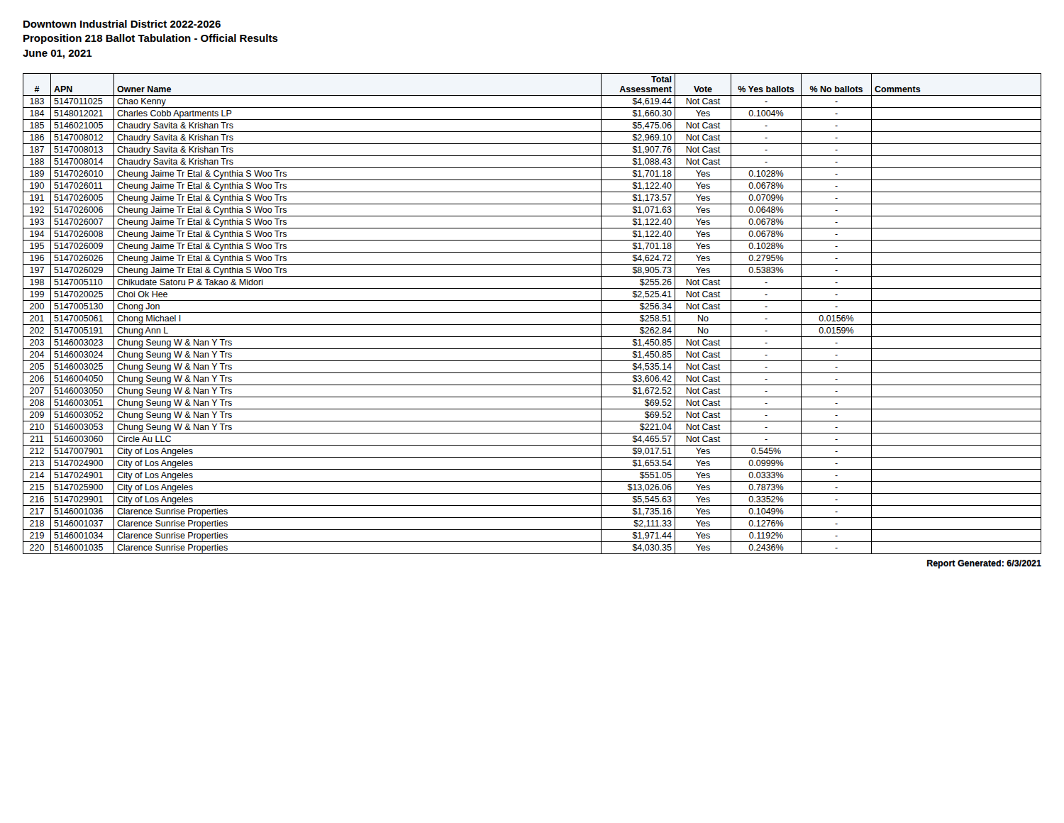Downtown Industrial District 2022-2026
Proposition 218 Ballot Tabulation - Official Results
June 01, 2021
| # | APN | Owner Name | Total Assessment | Vote | % Yes ballots | % No ballots | Comments |
| --- | --- | --- | --- | --- | --- | --- | --- |
| 183 | 5147011025 | Chao Kenny | $4,619.44 | Not Cast | - | - | |
| 184 | 5148012021 | Charles Cobb Apartments LP | $1,660.30 | Yes | 0.1004% | - | |
| 185 | 5146021005 | Chaudry Savita & Krishan Trs | $5,475.06 | Not Cast | - | - | |
| 186 | 5147008012 | Chaudry Savita & Krishan Trs | $2,969.10 | Not Cast | - | - | |
| 187 | 5147008013 | Chaudry Savita & Krishan Trs | $1,907.76 | Not Cast | - | - | |
| 188 | 5147008014 | Chaudry Savita & Krishan Trs | $1,088.43 | Not Cast | - | - | |
| 189 | 5147026010 | Cheung Jaime Tr Etal & Cynthia S Woo Trs | $1,701.18 | Yes | 0.1028% | - | |
| 190 | 5147026011 | Cheung Jaime Tr Etal & Cynthia S Woo Trs | $1,122.40 | Yes | 0.0678% | - | |
| 191 | 5147026005 | Cheung Jaime Tr Etal & Cynthia S Woo Trs | $1,173.57 | Yes | 0.0709% | - | |
| 192 | 5147026006 | Cheung Jaime Tr Etal & Cynthia S Woo Trs | $1,071.63 | Yes | 0.0648% | - | |
| 193 | 5147026007 | Cheung Jaime Tr Etal & Cynthia S Woo Trs | $1,122.40 | Yes | 0.0678% | - | |
| 194 | 5147026008 | Cheung Jaime Tr Etal & Cynthia S Woo Trs | $1,122.40 | Yes | 0.0678% | - | |
| 195 | 5147026009 | Cheung Jaime Tr Etal & Cynthia S Woo Trs | $1,701.18 | Yes | 0.1028% | - | |
| 196 | 5147026026 | Cheung Jaime Tr Etal & Cynthia S Woo Trs | $4,624.72 | Yes | 0.2795% | - | |
| 197 | 5147026029 | Cheung Jaime Tr Etal & Cynthia S Woo Trs | $8,905.73 | Yes | 0.5383% | - | |
| 198 | 5147005110 | Chikudate Satoru P & Takao & Midori | $255.26 | Not Cast | - | - | |
| 199 | 5147020025 | Choi Ok Hee | $2,525.41 | Not Cast | - | - | |
| 200 | 5147005130 | Chong Jon | $256.34 | Not Cast | - | - | |
| 201 | 5147005061 | Chong Michael I | $258.51 | No | - | 0.0156% | |
| 202 | 5147005191 | Chung Ann L | $262.84 | No | - | 0.0159% | |
| 203 | 5146003023 | Chung Seung W & Nan Y Trs | $1,450.85 | Not Cast | - | - | |
| 204 | 5146003024 | Chung Seung W & Nan Y Trs | $1,450.85 | Not Cast | - | - | |
| 205 | 5146003025 | Chung Seung W & Nan Y Trs | $4,535.14 | Not Cast | - | - | |
| 206 | 5146004050 | Chung Seung W & Nan Y Trs | $3,606.42 | Not Cast | - | - | |
| 207 | 5146003050 | Chung Seung W & Nan Y Trs | $1,672.52 | Not Cast | - | - | |
| 208 | 5146003051 | Chung Seung W & Nan Y Trs | $69.52 | Not Cast | - | - | |
| 209 | 5146003052 | Chung Seung W & Nan Y Trs | $69.52 | Not Cast | - | - | |
| 210 | 5146003053 | Chung Seung W & Nan Y Trs | $221.04 | Not Cast | - | - | |
| 211 | 5146003060 | Circle Au LLC | $4,465.57 | Not Cast | - | - | |
| 212 | 5147007901 | City of Los Angeles | $9,017.51 | Yes | 0.545% | - | |
| 213 | 5147024900 | City of Los Angeles | $1,653.54 | Yes | 0.0999% | - | |
| 214 | 5147024901 | City of Los Angeles | $551.05 | Yes | 0.0333% | - | |
| 215 | 5147025900 | City of Los Angeles | $13,026.06 | Yes | 0.7873% | - | |
| 216 | 5147029901 | City of Los Angeles | $5,545.63 | Yes | 0.3352% | - | |
| 217 | 5146001036 | Clarence Sunrise Properties | $1,735.16 | Yes | 0.1049% | - | |
| 218 | 5146001037 | Clarence Sunrise Properties | $2,111.33 | Yes | 0.1276% | - | |
| 219 | 5146001034 | Clarence Sunrise Properties | $1,971.44 | Yes | 0.1192% | - | |
| 220 | 5146001035 | Clarence Sunrise Properties | $4,030.35 | Yes | 0.2436% | - | |
Report Generated: 6/3/2021 Report Generated: 6/3/2021